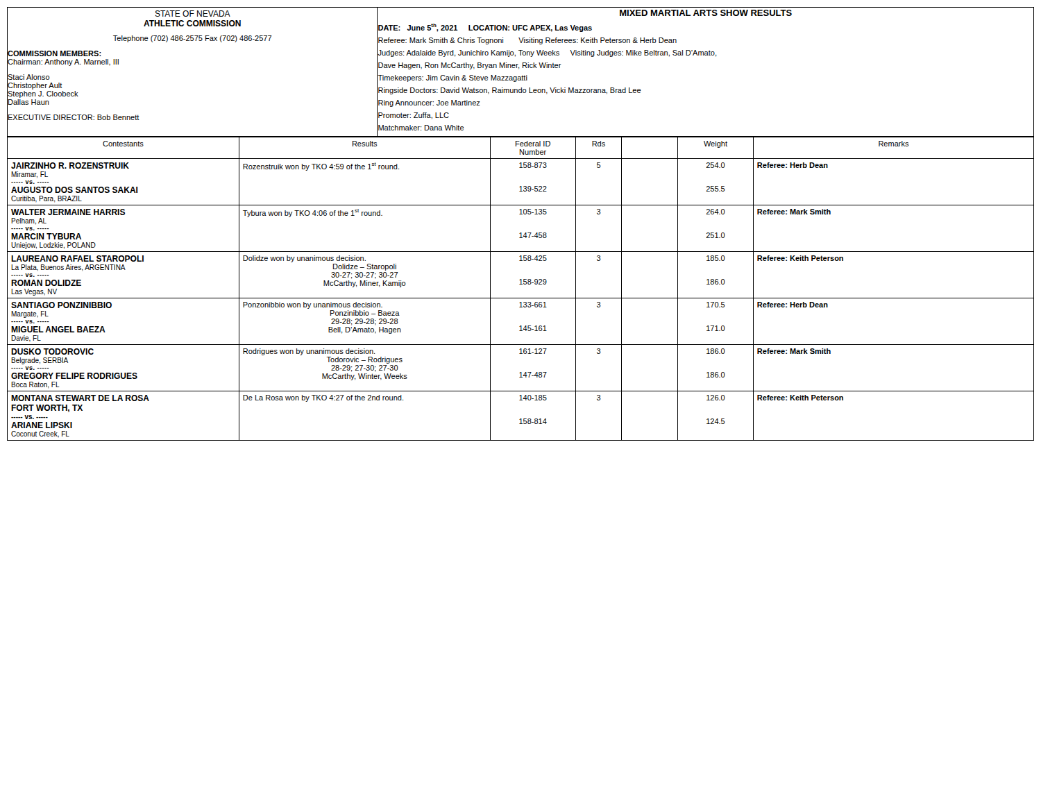| STATE OF NEVADA ATHLETIC COMMISSION Telephone (702) 486-2575 Fax (702) 486-2577 COMMISSION MEMBERS: Chairman: Anthony A. Marnell, III Staci Alonso Christopher Ault Stephen J. Cloobeck Dallas Haun EXECUTIVE DIRECTOR: Bob Bennett | MIXED MARTIAL ARTS SHOW RESULTS DATE: June 5 th , 2021 LOCATION: UFC APEX, Las Vegas Referee: Mark Smith & Chris Tognoni Visiting Referees: Keith Peterson & Herb Dean Judges: Adalaide Byrd, Junichiro Kamijo, Tony Weeks Visiting Judges: Mike Beltran, Sal D’Amato, Dave Hagen, Ron McCarthy, Bryan Miner, Rick Winter Timekeepers: Jim Cavin & Steve Mazzagatti Ringside Doctors: David Watson, Raimundo Leon, Vicki Mazzorana, Brad Lee Ring Announcer: Joe Martinez Promoter: Zuffa, LLC Matchmaker: Dana White |
| Contestants | Results | Federal ID Number | Rds | | Weight | Remarks |
| --- | --- | --- | --- | --- | --- | --- |
| Jairzinho R. Rozenstruik Miramar, FL ----- vs. ----- Augusto Dos Santos Sakai Curitiba, Para, BRAZIL | Rozenstruik won by TKO 4:59 of the 1 st round. | 158-873 139-522 | 5 | | 254.0 255.5 | Referee: Herb Dean |
| Walter Jermaine Harris Pelham, AL ----- vs. ----- Marcin Tybura Uniejow, Lodzkie, POLAND | Tybura won by TKO 4:06 of the 1 st round. | 105-135 147-458 | 3 | | 264.0 251.0 | Referee: Mark Smith |
| Laureano Rafael Staropoli La Plata, Buenos Aires, ARGENTINA ----- vs. ----- Roman Dolidze Las Vegas, NV | Dolidze won by unanimous decision. Dolidze – Staropoli 30-27; 30-27; 30-27 McCarthy, Miner, Kamijo | 158-425 158-929 | 3 | | 185.0 186.0 | Referee: Keith Peterson |
| Santiago Ponzinibbio Margate, FL ----- vs. ----- Miguel Angel Baeza Davie, FL | Ponzonibbio won by unanimous decision. Ponzinibbio – Baeza 29-28; 29-28; 29-28 Bell, D’Amato, Hagen | 133-661 145-161 | 3 | | 170.5 171.0 | Referee: Herb Dean |
| Dusko Todorovic Belgrade, SERBIA ----- vs. ----- Gregory Felipe Rodrigues Boca Raton, FL | Rodrigues won by unanimous decision. Todorovic – Rodrigues 28-29; 27-30; 27-30 McCarthy, Winter, Weeks | 161-127 147-487 | 3 | | 186.0 186.0 | Referee: Mark Smith |
| Montana Stewart De La Rosa Fort Worth, TX ----- vs. ----- Ariane Lipski Coconut Creek, FL | De La Rosa won by TKO 4:27 of the 2nd round. | 140-185 158-814 | 3 | | 126.0 124.5 | Referee: Keith Peterson |